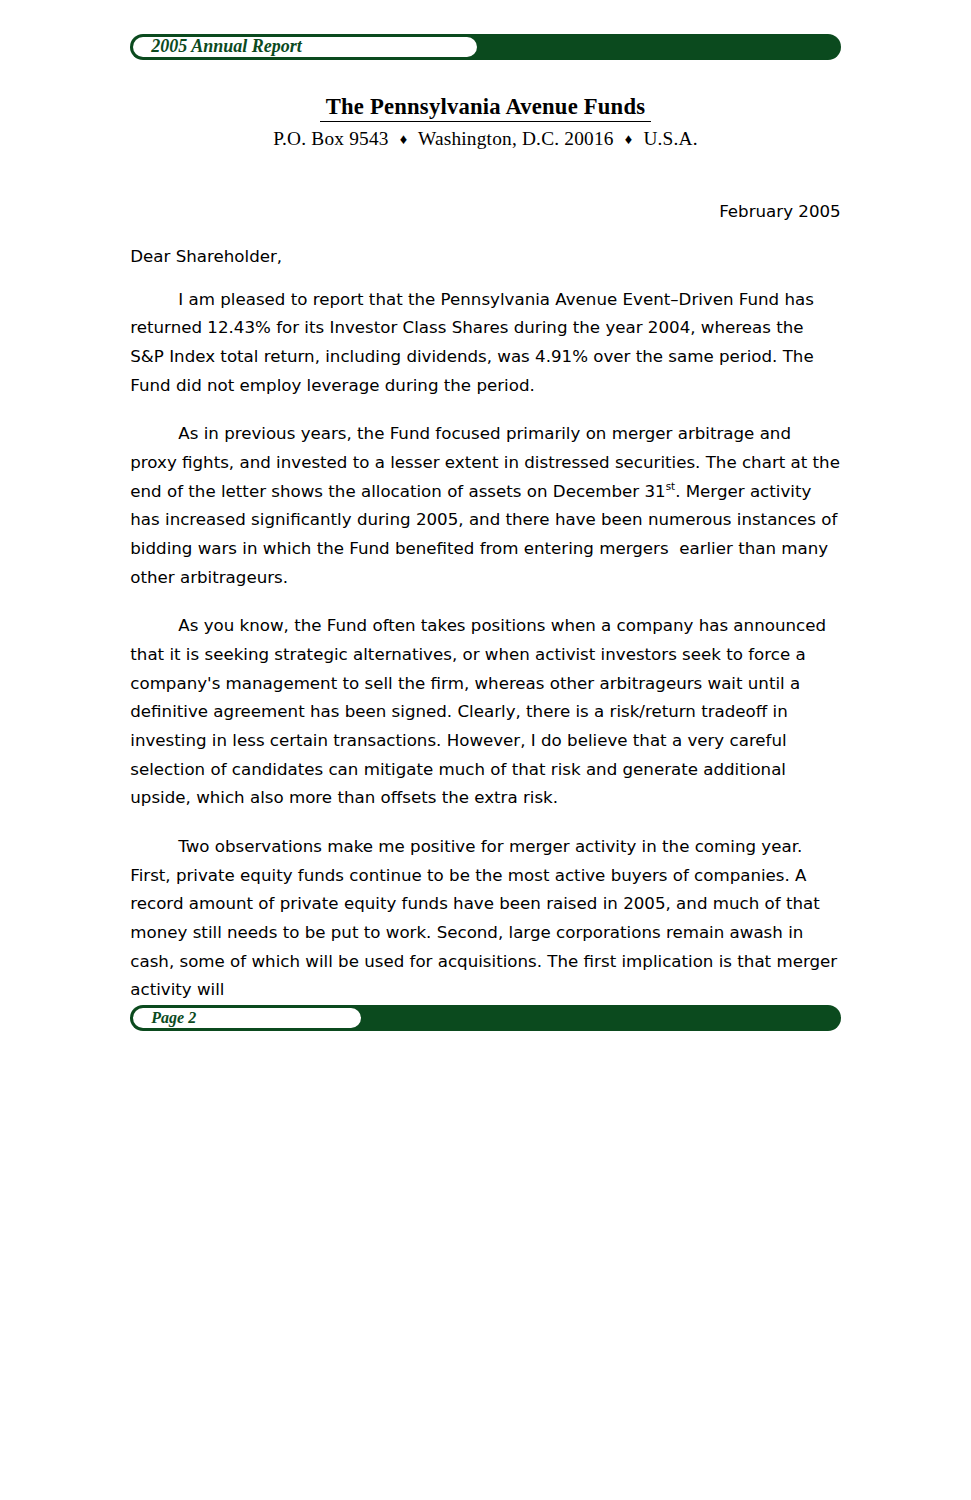2005 Annual Report
The Pennsylvania Avenue Funds
P.O. Box 9543 ♦ Washington, D.C. 20016 ♦ U.S.A.
February 2005
Dear Shareholder,
I am pleased to report that the Pennsylvania Avenue Event–Driven Fund has returned 12.43% for its Investor Class Shares during the year 2004, whereas the S&P Index total return, including dividends, was 4.91% over the same period. The Fund did not employ leverage during the period.
As in previous years, the Fund focused primarily on merger arbitrage and proxy fights, and invested to a lesser extent in distressed securities. The chart at the end of the letter shows the allocation of assets on December 31st. Merger activity has increased significantly during 2005, and there have been numerous instances of bidding wars in which the Fund benefited from entering mergers earlier than many other arbitrageurs.
As you know, the Fund often takes positions when a company has announced that it is seeking strategic alternatives, or when activist investors seek to force a company's management to sell the firm, whereas other arbitrageurs wait until a definitive agreement has been signed. Clearly, there is a risk/return tradeoff in investing in less certain transactions. However, I do believe that a very careful selection of candidates can mitigate much of that risk and generate additional upside, which also more than offsets the extra risk.
Two observations make me positive for merger activity in the coming year. First, private equity funds continue to be the most active buyers of companies. A record amount of private equity funds have been raised in 2005, and much of that money still needs to be put to work. Second, large corporations remain awash in cash, some of which will be used for acquisitions. The first implication is that merger activity will
Page 2